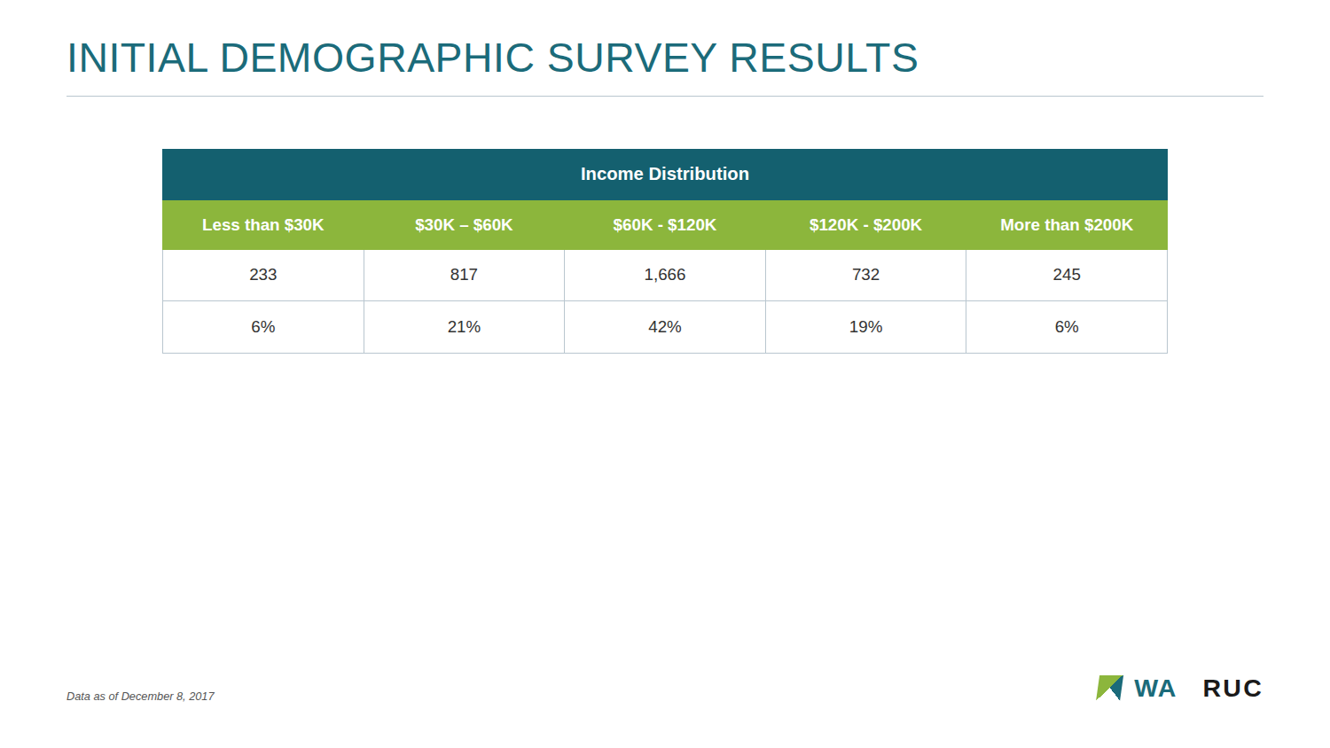Initial Demographic Survey Results
Income Distribution
| Less than $30K | $30K – $60K | $60K - $120K | $120K - $200K | More than $200K |
| --- | --- | --- | --- | --- |
| 233 | 817 | 1,666 | 732 | 245 |
| 6% | 21% | 42% | 19% | 6% |
Data as of December 8, 2017
WA RUC